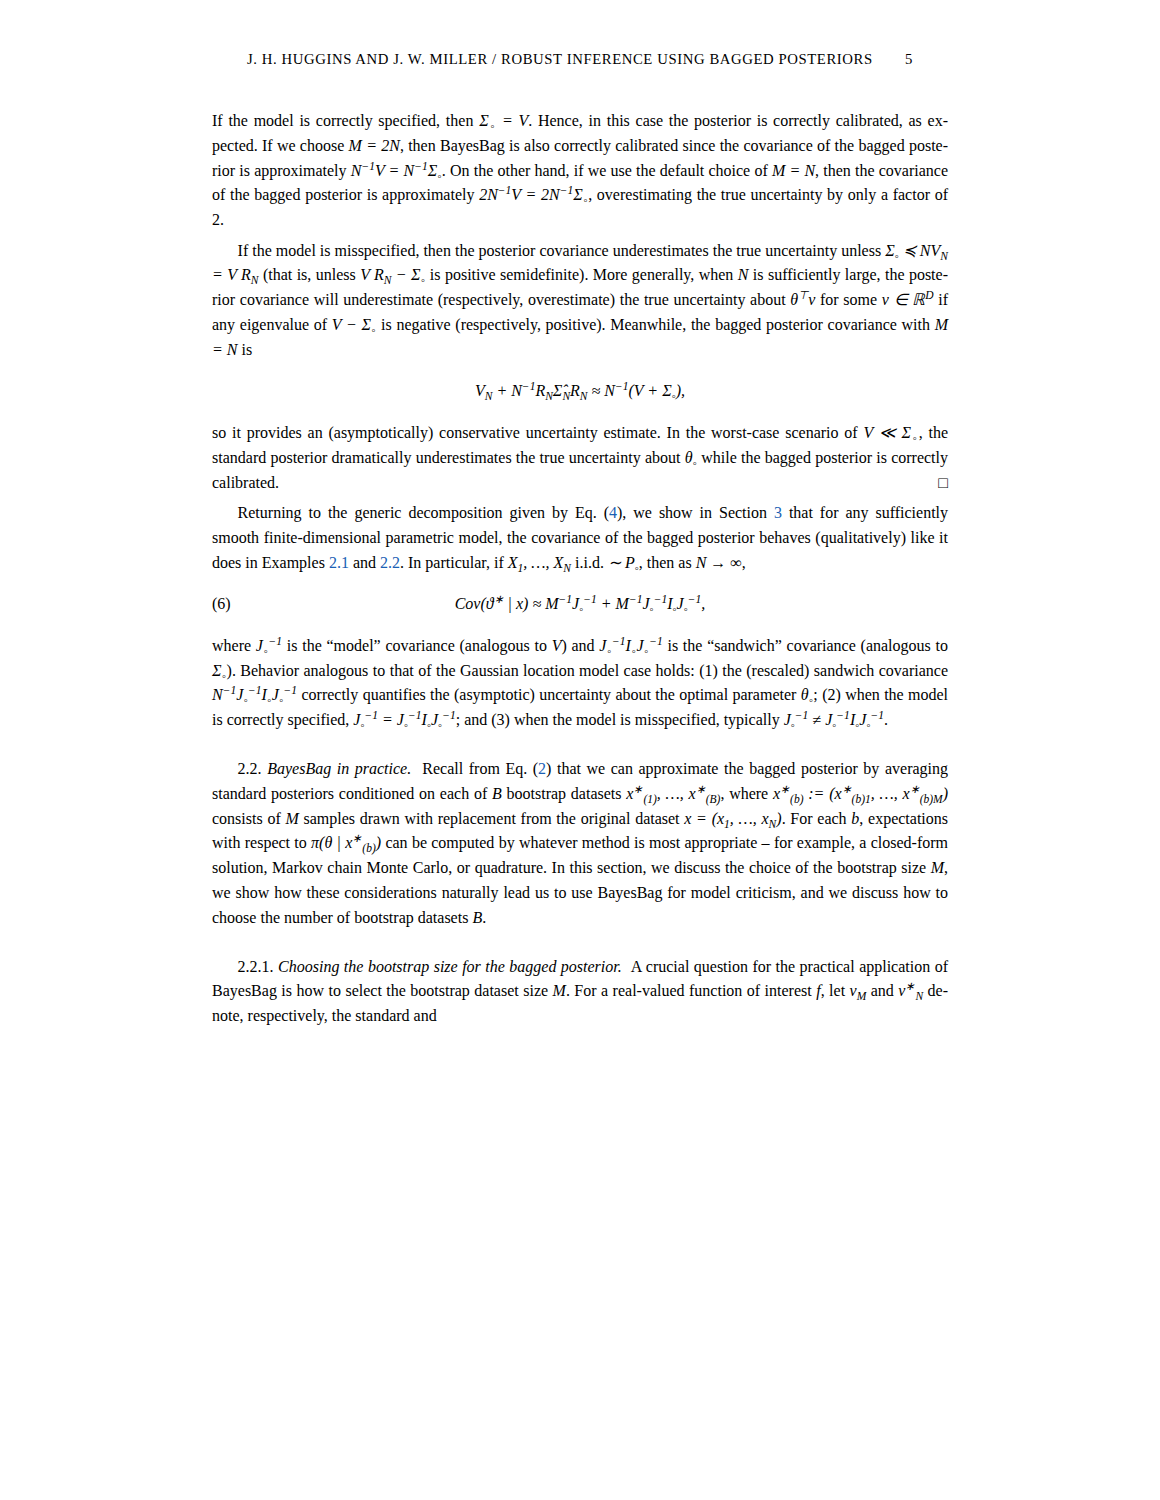J. H. HUGGINS AND J. W. MILLER / ROBUST INFERENCE USING BAGGED POSTERIORS5
If the model is correctly specified, then Σ◦ = V. Hence, in this case the posterior is correctly calibrated, as expected. If we choose M = 2N, then BayesBag is also correctly calibrated since the covariance of the bagged posterior is approximately N−1V = N−1Σ◦. On the other hand, if we use the default choice of M = N, then the covariance of the bagged posterior is approximately 2N−1V = 2N−1Σ◦, overestimating the true uncertainty by only a factor of 2.
If the model is misspecified, then the posterior covariance underestimates the true uncertainty unless Σ◦ ≼ NVN = V RN (that is, unless V RN − Σ◦ is positive semidefinite). More generally, when N is sufficiently large, the posterior covariance will underestimate (respectively, overestimate) the true uncertainty about θ⊤v for some v ∈ ℝD if any eigenvalue of V − Σ◦ is negative (respectively, positive). Meanwhile, the bagged posterior covariance with M = N is
VN + N−1RNΣ̂NRN ≈ N−1(V + Σ◦),
so it provides an (asymptotically) conservative uncertainty estimate. In the worst-case scenario of V ≪ Σ◦, the standard posterior dramatically underestimates the true uncertainty about θ◦ while the bagged posterior is correctly calibrated.□
Returning to the generic decomposition given by Eq. (4), we show in Section 3 that for any sufficiently smooth finite-dimensional parametric model, the covariance of the bagged posterior behaves (qualitatively) like it does in Examples 2.1 and 2.2. In particular, if X1, …, XN i.i.d. ∼ P◦, then as N → ∞,
(6)
Cov(ϑ∗ | x) ≈ M−1J◦−1 + M−1J◦−1I◦J◦−1,
where J◦−1 is the “model” covariance (analogous to V) and J◦−1I◦J◦−1 is the “sandwich” covariance (analogous to Σ◦). Behavior analogous to that of the Gaussian location model case holds: (1) the (rescaled) sandwich covariance N−1J◦−1I◦J◦−1 correctly quantifies the (asymptotic) uncertainty about the optimal parameter θ◦; (2) when the model is correctly specified, J◦−1 = J◦−1I◦J◦−1; and (3) when the model is misspecified, typically J◦−1 ≠ J◦−1I◦J◦−1.
2.2. BayesBag in practice. Recall from Eq. (2) that we can approximate the bagged posterior by averaging standard posteriors conditioned on each of B bootstrap datasets x∗(1), …, x∗(B), where x∗(b) := (x∗(b)1, …, x∗(b)M) consists of M samples drawn with replacement from the original dataset x = (x1, …, xN). For each b, expectations with respect to π(θ | x∗(b)) can be computed by whatever method is most appropriate – for example, a closed-form solution, Markov chain Monte Carlo, or quadrature. In this section, we discuss the choice of the bootstrap size M, we show how these considerations naturally lead us to use BayesBag for model criticism, and we discuss how to choose the number of bootstrap datasets B.
2.2.1. Choosing the bootstrap size for the bagged posterior. A crucial question for the practical application of BayesBag is how to select the bootstrap dataset size M. For a real-valued function of interest f, let vM and v∗N denote, respectively, the standard and